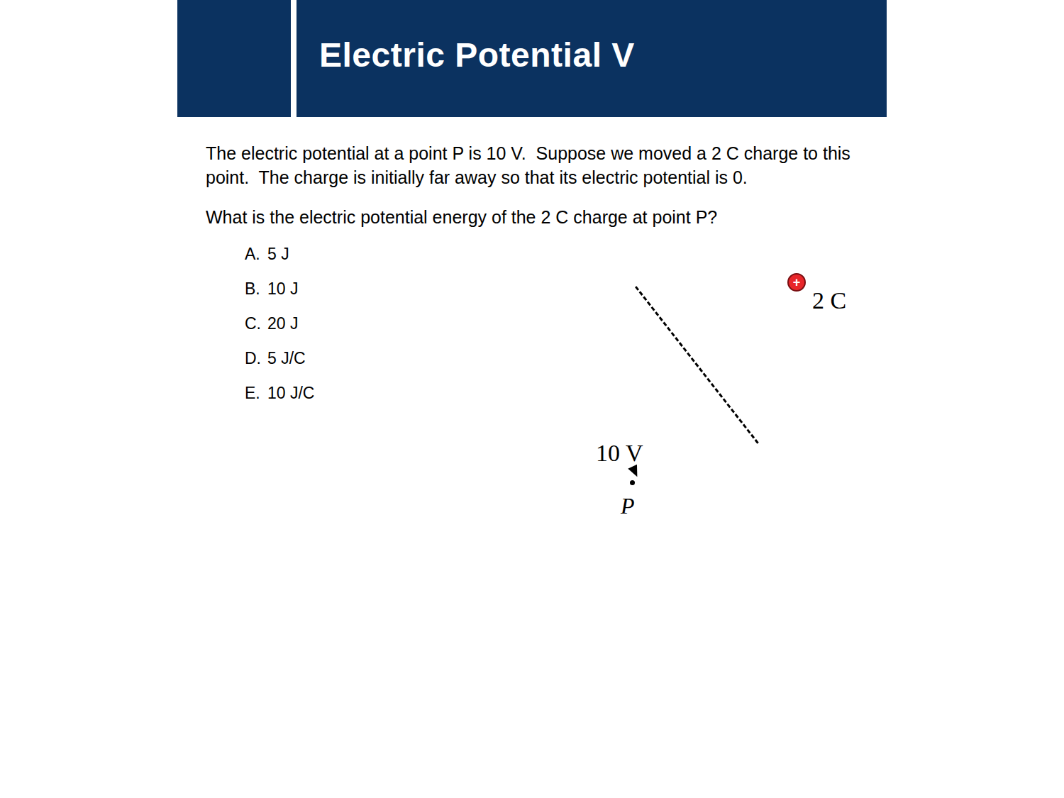Electric Potential V
The electric potential at a point P is 10 V. Suppose we moved a 2 C charge to this point. The charge is initially far away so that its electric potential is 0.
What is the electric potential energy of the 2 C charge at point P?
A. 5 J
B. 10 J
C. 20 J
D. 5 J/C
E. 10 J/C
+
2 C
10 V
P